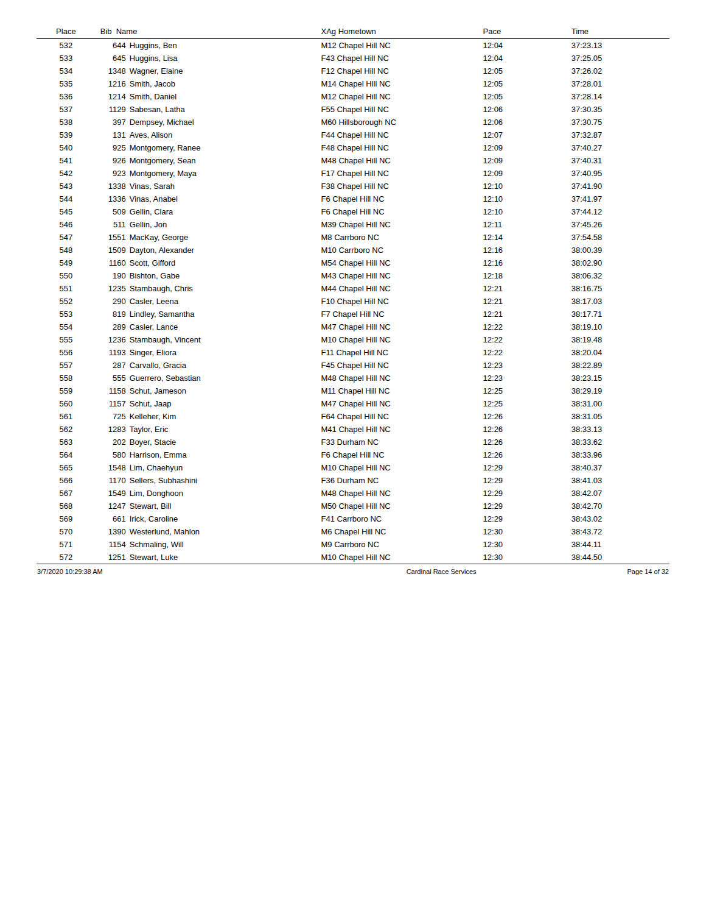| Place | Bib Name | XAg Hometown | Pace | Time |
| --- | --- | --- | --- | --- |
| 532 | 644 Huggins, Ben | M12 Chapel Hill NC | 12:04 | 37:23.13 |
| 533 | 645 Huggins, Lisa | F43 Chapel Hill NC | 12:04 | 37:25.05 |
| 534 | 1348 Wagner, Elaine | F12 Chapel Hill NC | 12:05 | 37:26.02 |
| 535 | 1216 Smith, Jacob | M14 Chapel Hill NC | 12:05 | 37:28.01 |
| 536 | 1214 Smith, Daniel | M12 Chapel Hill NC | 12:05 | 37:28.14 |
| 537 | 1129 Sabesan, Latha | F55 Chapel Hill NC | 12:06 | 37:30.35 |
| 538 | 397 Dempsey, Michael | M60 Hillsborough NC | 12:06 | 37:30.75 |
| 539 | 131 Aves, Alison | F44 Chapel Hill NC | 12:07 | 37:32.87 |
| 540 | 925 Montgomery, Ranee | F48 Chapel Hill NC | 12:09 | 37:40.27 |
| 541 | 926 Montgomery, Sean | M48 Chapel Hill NC | 12:09 | 37:40.31 |
| 542 | 923 Montgomery, Maya | F17 Chapel Hill NC | 12:09 | 37:40.95 |
| 543 | 1338 Vinas, Sarah | F38 Chapel Hill NC | 12:10 | 37:41.90 |
| 544 | 1336 Vinas, Anabel | F6 Chapel Hill NC | 12:10 | 37:41.97 |
| 545 | 509 Gellin, Clara | F6 Chapel Hill NC | 12:10 | 37:44.12 |
| 546 | 511 Gellin, Jon | M39 Chapel Hill NC | 12:11 | 37:45.26 |
| 547 | 1551 MacKay, George | M8 Carrboro NC | 12:14 | 37:54.58 |
| 548 | 1509 Dayton, Alexander | M10 Carrboro NC | 12:16 | 38:00.39 |
| 549 | 1160 Scott, Gifford | M54 Chapel Hill NC | 12:16 | 38:02.90 |
| 550 | 190 Bishton, Gabe | M43 Chapel Hill NC | 12:18 | 38:06.32 |
| 551 | 1235 Stambaugh, Chris | M44 Chapel Hill NC | 12:21 | 38:16.75 |
| 552 | 290 Casler, Leena | F10 Chapel Hill NC | 12:21 | 38:17.03 |
| 553 | 819 Lindley, Samantha | F7 Chapel Hill NC | 12:21 | 38:17.71 |
| 554 | 289 Casler, Lance | M47 Chapel Hill NC | 12:22 | 38:19.10 |
| 555 | 1236 Stambaugh, Vincent | M10 Chapel Hill NC | 12:22 | 38:19.48 |
| 556 | 1193 Singer, Eliora | F11 Chapel Hill NC | 12:22 | 38:20.04 |
| 557 | 287 Carvallo, Gracia | F45 Chapel Hill NC | 12:23 | 38:22.89 |
| 558 | 555 Guerrero, Sebastian | M48 Chapel Hill NC | 12:23 | 38:23.15 |
| 559 | 1158 Schut, Jameson | M11 Chapel Hill NC | 12:25 | 38:29.19 |
| 560 | 1157 Schut, Jaap | M47 Chapel Hill NC | 12:25 | 38:31.00 |
| 561 | 725 Kelleher, Kim | F64 Chapel Hill NC | 12:26 | 38:31.05 |
| 562 | 1283 Taylor, Eric | M41 Chapel Hill NC | 12:26 | 38:33.13 |
| 563 | 202 Boyer, Stacie | F33 Durham NC | 12:26 | 38:33.62 |
| 564 | 580 Harrison, Emma | F6 Chapel Hill NC | 12:26 | 38:33.96 |
| 565 | 1548 Lim, Chaehyun | M10 Chapel Hill NC | 12:29 | 38:40.37 |
| 566 | 1170 Sellers, Subhashini | F36 Durham NC | 12:29 | 38:41.03 |
| 567 | 1549 Lim, Donghoon | M48 Chapel Hill NC | 12:29 | 38:42.07 |
| 568 | 1247 Stewart, Bill | M50 Chapel Hill NC | 12:29 | 38:42.70 |
| 569 | 661 Irick, Caroline | F41 Carrboro NC | 12:29 | 38:43.02 |
| 570 | 1390 Westerlund, Mahlon | M6 Chapel Hill NC | 12:30 | 38:43.72 |
| 571 | 1154 Schmaling, Will | M9 Carrboro NC | 12:30 | 38:44.11 |
| 572 | 1251 Stewart, Luke | M10 Chapel Hill NC | 12:30 | 38:44.50 |
| 3/7/2020 10:29:38 AM | Cardinal Race Services | Page 14 of 32 |